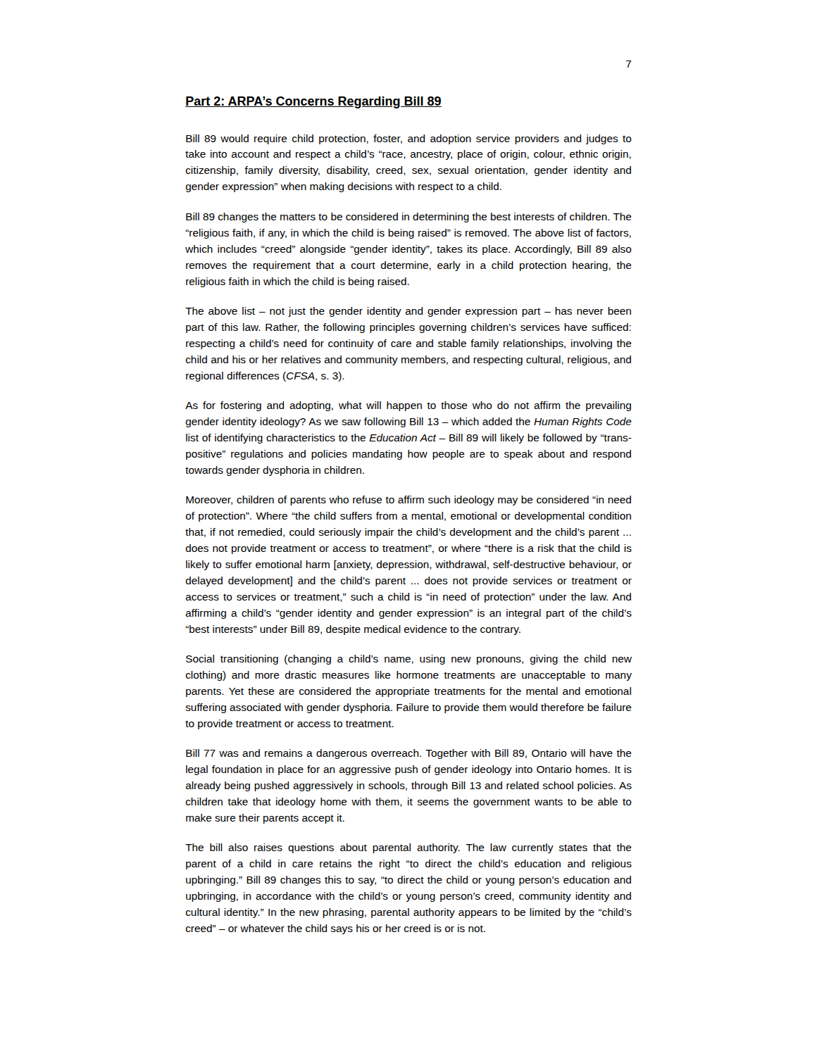7
Part 2: ARPA’s Concerns Regarding Bill 89
Bill 89 would require child protection, foster, and adoption service providers and judges to take into account and respect a child’s “race, ancestry, place of origin, colour, ethnic origin, citizenship, family diversity, disability, creed, sex, sexual orientation, gender identity and gender expression” when making decisions with respect to a child.
Bill 89 changes the matters to be considered in determining the best interests of children. The “religious faith, if any, in which the child is being raised” is removed. The above list of factors, which includes “creed” alongside “gender identity”, takes its place. Accordingly, Bill 89 also removes the requirement that a court determine, early in a child protection hearing, the religious faith in which the child is being raised.
The above list – not just the gender identity and gender expression part – has never been part of this law. Rather, the following principles governing children’s services have sufficed: respecting a child’s need for continuity of care and stable family relationships, involving the child and his or her relatives and community members, and respecting cultural, religious, and regional differences (CFSA, s. 3).
As for fostering and adopting, what will happen to those who do not affirm the prevailing gender identity ideology? As we saw following Bill 13 – which added the Human Rights Code list of identifying characteristics to the Education Act – Bill 89 will likely be followed by “trans-positive” regulations and policies mandating how people are to speak about and respond towards gender dysphoria in children.
Moreover, children of parents who refuse to affirm such ideology may be considered “in need of protection”. Where “the child suffers from a mental, emotional or developmental condition that, if not remedied, could seriously impair the child’s development and the child’s parent ... does not provide treatment or access to treatment”, or where “there is a risk that the child is likely to suffer emotional harm [anxiety, depression, withdrawal, self-destructive behaviour, or delayed development] and the child’s parent ... does not provide services or treatment or access to services or treatment,” such a child is “in need of protection” under the law. And affirming a child’s “gender identity and gender expression” is an integral part of the child’s “best interests” under Bill 89, despite medical evidence to the contrary.
Social transitioning (changing a child’s name, using new pronouns, giving the child new clothing) and more drastic measures like hormone treatments are unacceptable to many parents. Yet these are considered the appropriate treatments for the mental and emotional suffering associated with gender dysphoria. Failure to provide them would therefore be failure to provide treatment or access to treatment.
Bill 77 was and remains a dangerous overreach. Together with Bill 89, Ontario will have the legal foundation in place for an aggressive push of gender ideology into Ontario homes. It is already being pushed aggressively in schools, through Bill 13 and related school policies. As children take that ideology home with them, it seems the government wants to be able to make sure their parents accept it.
The bill also raises questions about parental authority. The law currently states that the parent of a child in care retains the right “to direct the child’s education and religious upbringing.” Bill 89 changes this to say, “to direct the child or young person’s education and upbringing, in accordance with the child’s or young person’s creed, community identity and cultural identity.” In the new phrasing, parental authority appears to be limited by the “child’s creed” – or whatever the child says his or her creed is or is not.